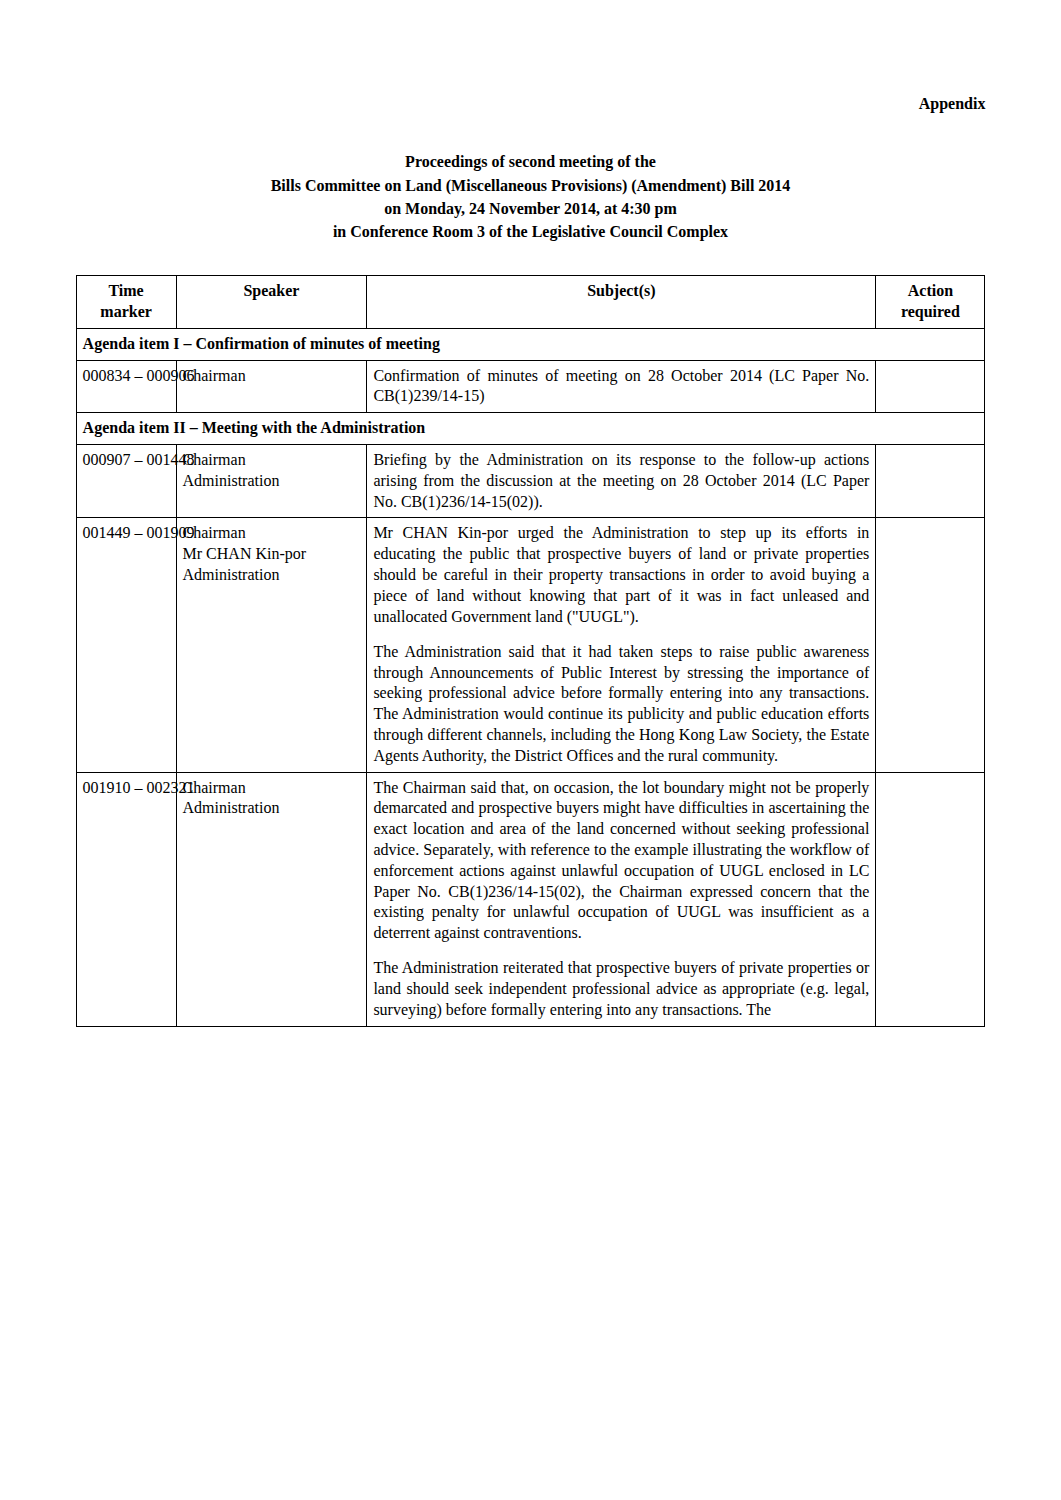Appendix
Proceedings of second meeting of the
Bills Committee on Land (Miscellaneous Provisions) (Amendment) Bill 2014
on Monday, 24 November 2014, at 4:30 pm
in Conference Room 3 of the Legislative Council Complex
| Time marker | Speaker | Subject(s) | Action required |
| --- | --- | --- | --- |
| Agenda item I – Confirmation of minutes of meeting |
| 000834 – 000906 | Chairman | Confirmation of minutes of meeting on 28 October 2014 (LC Paper No. CB(1)239/14-15) | |
| Agenda item II – Meeting with the Administration |
| 000907 – 001448 | Chairman Administration | Briefing by the Administration on its response to the follow-up actions arising from the discussion at the meeting on 28 October 2014 (LC Paper No. CB(1)236/14-15(02)). | |
| 001449 – 001909 | Chairman Mr CHAN Kin-por Administration | Mr CHAN Kin-por urged the Administration to step up its efforts in educating the public that prospective buyers of land or private properties should be careful in their property transactions in order to avoid buying a piece of land without knowing that part of it was in fact unleased and unallocated Government land ("UUGL"). The Administration said that it had taken steps to raise public awareness through Announcements of Public Interest by stressing the importance of seeking professional advice before formally entering into any transactions. The Administration would continue its publicity and public education efforts through different channels, including the Hong Kong Law Society, the Estate Agents Authority, the District Offices and the rural community. | |
| 001910 – 002321 | Chairman Administration | The Chairman said that, on occasion, the lot boundary might not be properly demarcated and prospective buyers might have difficulties in ascertaining the exact location and area of the land concerned without seeking professional advice. Separately, with reference to the example illustrating the workflow of enforcement actions against unlawful occupation of UUGL enclosed in LC Paper No. CB(1)236/14-15(02), the Chairman expressed concern that the existing penalty for unlawful occupation of UUGL was insufficient as a deterrent against contraventions. The Administration reiterated that prospective buyers of private properties or land should seek independent professional advice as appropriate (e.g. legal, surveying) before formally entering into any transactions. The | |